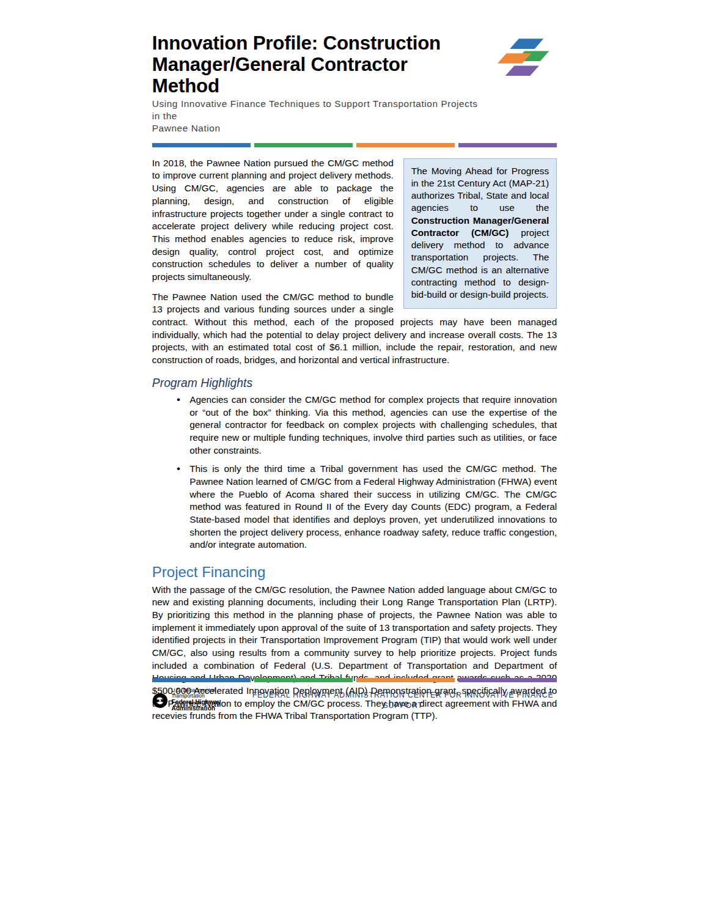Innovation Profile: Construction
Manager/General Contractor Method
Using Innovative Finance Techniques to Support Transportation Projects in the
Pawnee Nation
The Moving Ahead for Progress in the 21st Century Act (MAP-21) authorizes Tribal, State and local agencies to use the Construction Manager/General Contractor (CM/GC) project delivery method to advance transportation projects. The CM/GC method is an alternative contracting method to design-bid-build or design-build projects.
In 2018, the Pawnee Nation pursued the CM/GC method to improve current planning and project delivery methods. Using CM/GC, agencies are able to package the planning, design, and construction of eligible infrastructure projects together under a single contract to accelerate project delivery while reducing project cost. This method enables agencies to reduce risk, improve design quality, control project cost, and optimize construction schedules to deliver a number of quality projects simultaneously.
The Pawnee Nation used the CM/GC method to bundle 13 projects and various funding sources under a single contract. Without this method, each of the proposed projects may have been managed individually, which had the potential to delay project delivery and increase overall costs. The 13 projects, with an estimated total cost of $6.1 million, include the repair, restoration, and new construction of roads, bridges, and horizontal and vertical infrastructure.
Program Highlights
Agencies can consider the CM/GC method for complex projects that require innovation or “out of the box” thinking. Via this method, agencies can use the expertise of the general contractor for feedback on complex projects with challenging schedules, that require new or multiple funding techniques, involve third parties such as utilities, or face other constraints.
This is only the third time a Tribal government has used the CM/GC method. The Pawnee Nation learned of CM/GC from a Federal Highway Administration (FHWA) event where the Pueblo of Acoma shared their success in utilizing CM/GC. The CM/GC method was featured in Round II of the Every day Counts (EDC) program, a Federal State-based model that identifies and deploys proven, yet underutilized innovations to shorten the project delivery process, enhance roadway safety, reduce traffic congestion, and/or integrate automation.
Project Financing
With the passage of the CM/GC resolution, the Pawnee Nation added language about CM/GC to new and existing planning documents, including their Long Range Transportation Plan (LRTP). By prioritizing this method in the planning phase of projects, the Pawnee Nation was able to implement it immediately upon approval of the suite of 13 transportation and safety projects. They identified projects in their Transportation Improvement Program (TIP) that would work well under CM/GC, also using results from a community survey to help prioritize projects. Project funds included a combination of Federal (U.S. Department of Transportation and Department of Housing and Urban Development) and Tribal funds, and included grant awards such as a 2020 $500,000 Accelerated Innovation Deployment (AID) Demonstration grant, specifically awarded to the Pawnee Nation to employ the CM/GC process. They have a direct agreement with FHWA and recevies frunds from the FHWA Tribal Transportation Program (TTP).
U.S. Department of Transportation
Federal Highway Administration
FEDERAL HIGHWAY ADMINISTRATION CENTER FOR INNOVATIVE FINANCE SUPPORT